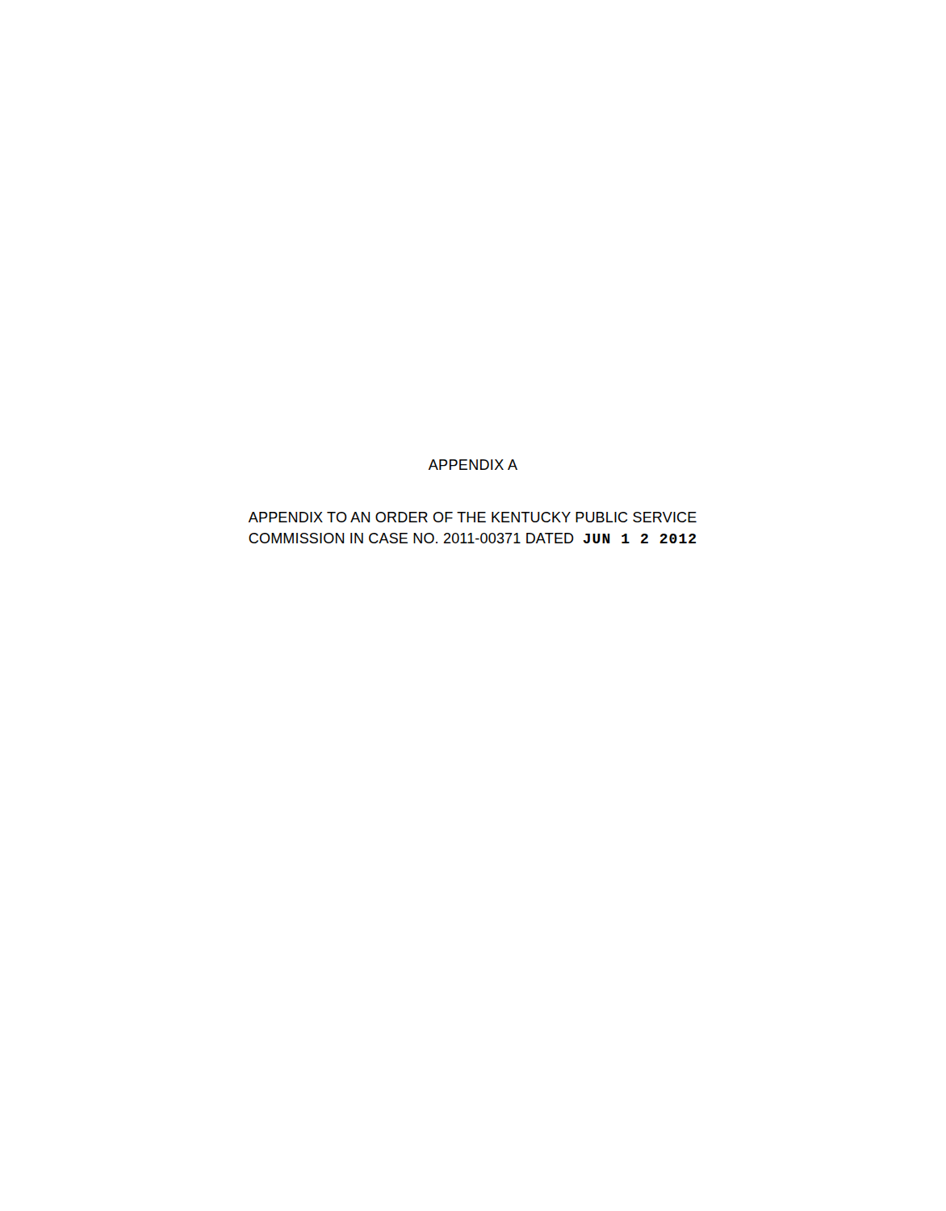APPENDIX A
APPENDIX TO AN ORDER OF THE KENTUCKY PUBLIC SERVICE
COMMISSION IN CASE NO. 2011-00371 DATED JUN 1 2 2012